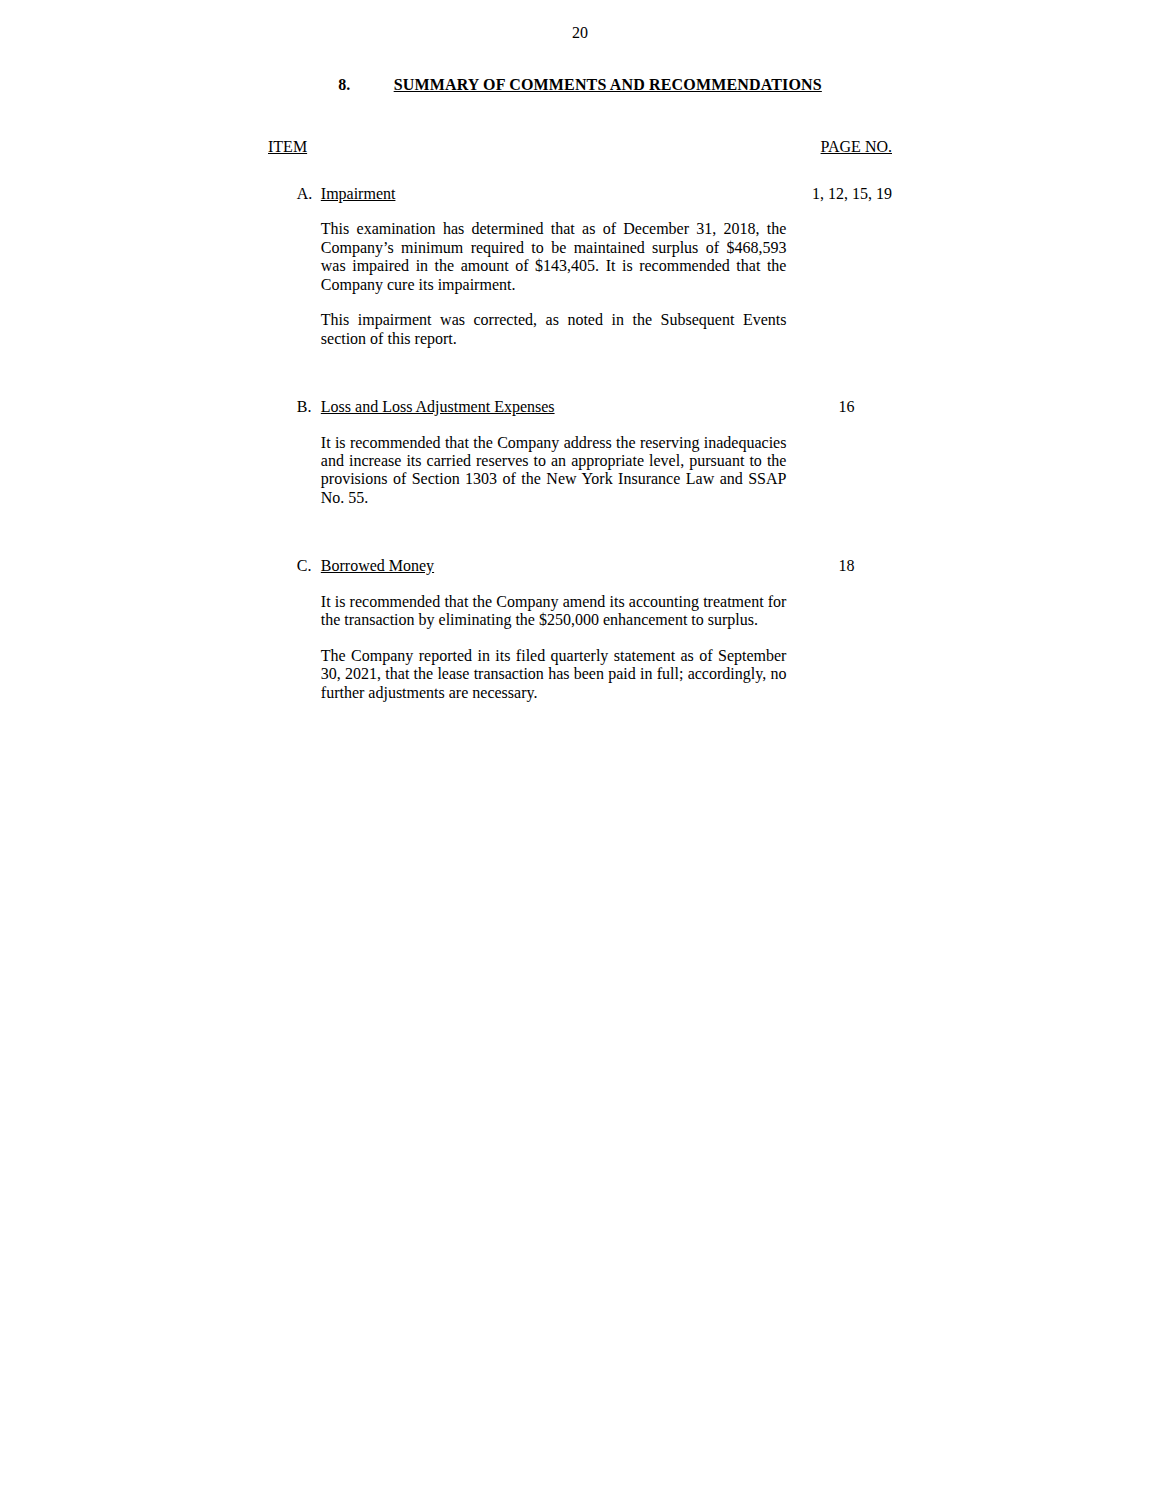20
8. SUMMARY OF COMMENTS AND RECOMMENDATIONS
ITEM PAGE NO.
A.
Impairment
This examination has determined that as of December 31, 2018, the Company’s minimum required to be maintained surplus of $468,593 was impaired in the amount of $143,405. It is recommended that the Company cure its impairment.
This impairment was corrected, as noted in the Subsequent Events section of this report.
1, 12, 15, 19
B.
Loss and Loss Adjustment Expenses
It is recommended that the Company address the reserving inadequacies and increase its carried reserves to an appropriate level, pursuant to the provisions of Section 1303 of the New York Insurance Law and SSAP No. 55.
16
C.
Borrowed Money
It is recommended that the Company amend its accounting treatment for the transaction by eliminating the $250,000 enhancement to surplus.
The Company reported in its filed quarterly statement as of September 30, 2021, that the lease transaction has been paid in full; accordingly, no further adjustments are necessary.
18